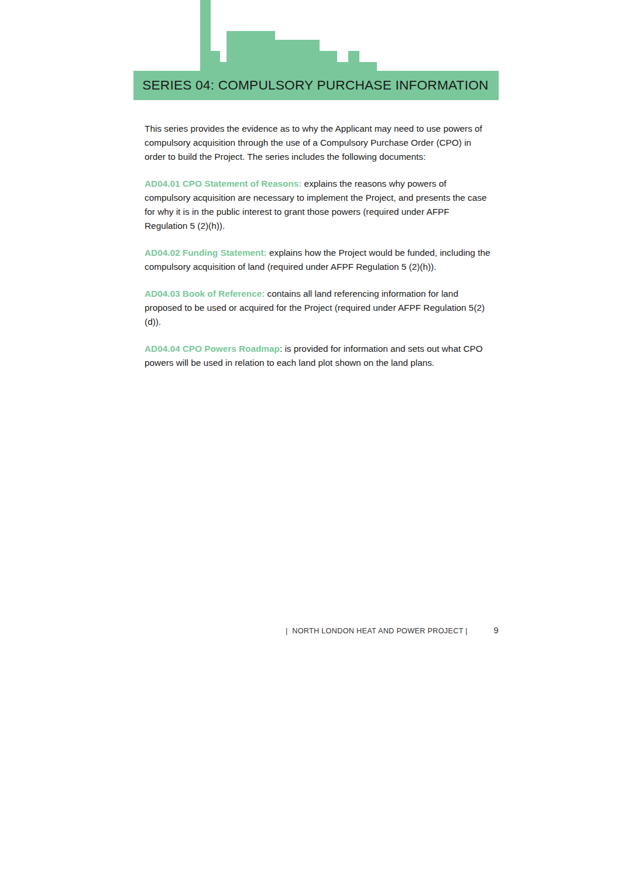SERIES 04: COMPULSORY PURCHASE INFORMATION
This series provides the evidence as to why the Applicant may need to use powers of compulsory acquisition through the use of a Compulsory Purchase Order (CPO) in order to build the Project. The series includes the following documents:
AD04.01 CPO Statement of Reasons: explains the reasons why powers of compulsory acquisition are necessary to implement the Project, and presents the case for why it is in the public interest to grant those powers (required under AFPF Regulation 5 (2)(h)).
AD04.02 Funding Statement: explains how the Project would be funded, including the compulsory acquisition of land (required under AFPF Regulation 5 (2)(h)).
AD04.03 Book of Reference: contains all land referencing information for land proposed to be used or acquired for the Project (required under AFPF Regulation 5(2)(d)).
AD04.04 CPO Powers Roadmap: is provided for information and sets out what CPO powers will be used in relation to each land plot shown on the land plans.
| NORTH LONDON HEAT AND POWER PROJECT | 9